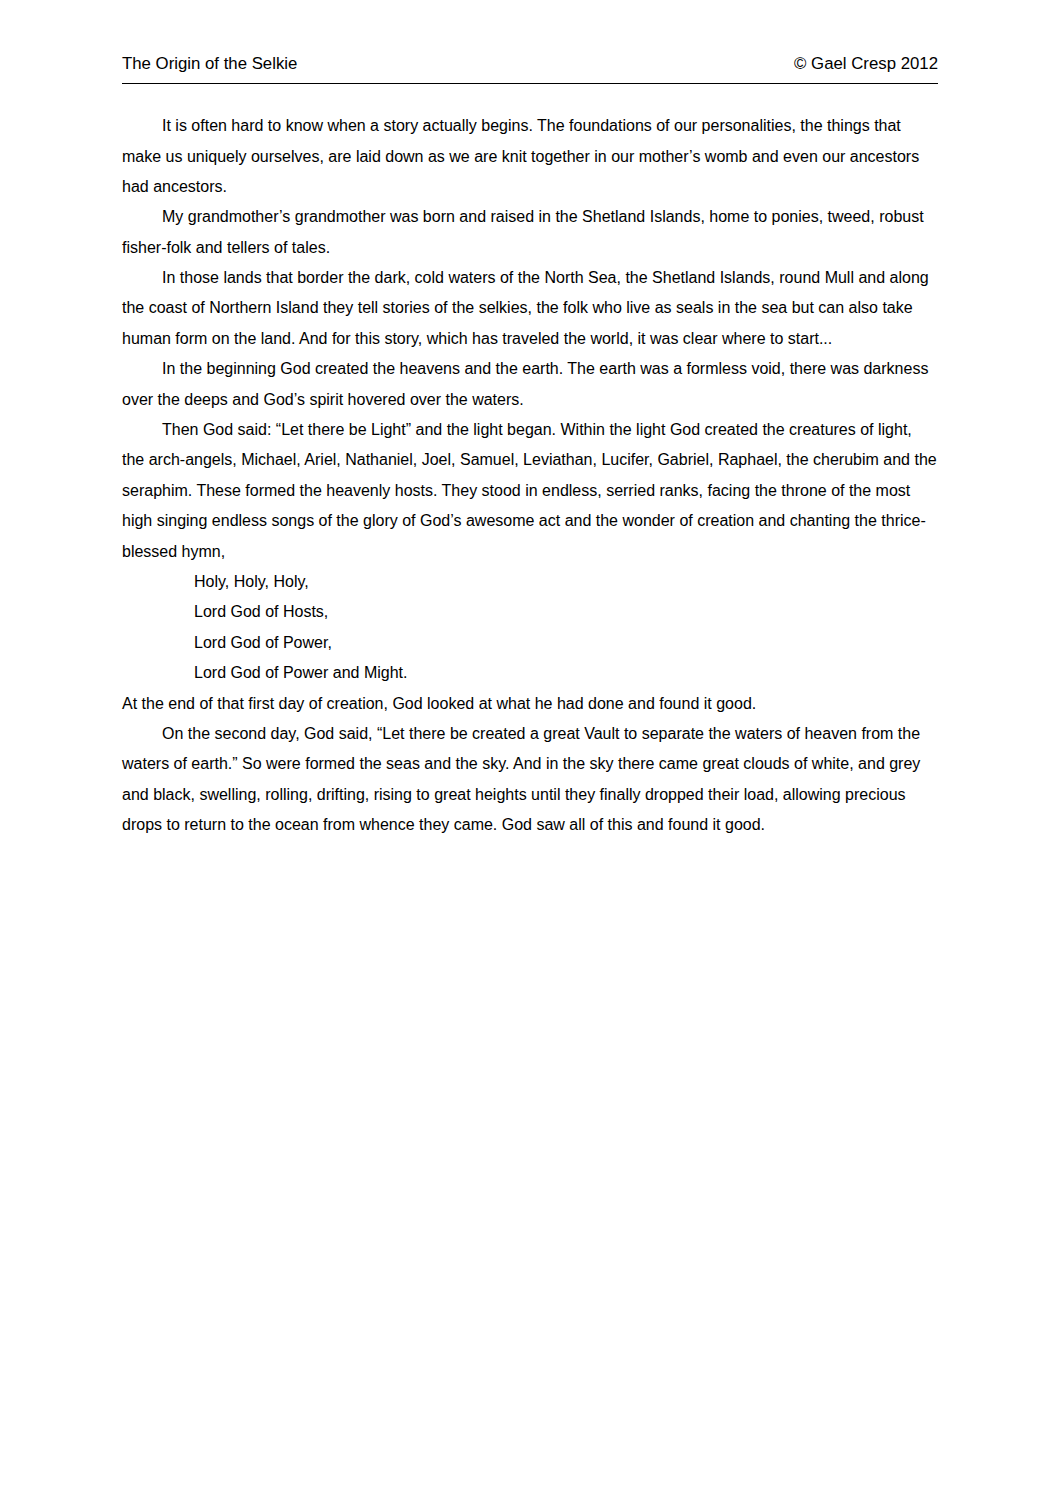The Origin of the Selkie © Gael Cresp 2012
It is often hard to know when a story actually begins. The foundations of our personalities, the things that make us uniquely ourselves, are laid down as we are knit together in our mother’s womb and even our ancestors had ancestors.
My grandmother’s grandmother was born and raised in the Shetland Islands, home to ponies, tweed, robust fisher-folk and tellers of tales.
In those lands that border the dark, cold waters of the North Sea, the Shetland Islands, round Mull and along the coast of Northern Island they tell stories of the selkies, the folk who live as seals in the sea but can also take human form on the land. And for this story, which has traveled the world, it was clear where to start...
In the beginning God created the heavens and the earth. The earth was a formless void, there was darkness over the deeps and God’s spirit hovered over the waters.
Then God said: “Let there be Light” and the light began. Within the light God created the creatures of light, the arch-angels, Michael, Ariel, Nathaniel, Joel, Samuel, Leviathan, Lucifer, Gabriel, Raphael, the cherubim and the seraphim. These formed the heavenly hosts. They stood in endless, serried ranks, facing the throne of the most high singing endless songs of the glory of God’s awesome act and the wonder of creation and chanting the thrice-blessed hymn,
Holy, Holy, Holy,
Lord God of Hosts,
Lord God of Power,
Lord God of Power and Might.
At the end of that first day of creation, God looked at what he had done and found it good.
On the second day, God said, “Let there be created a great Vault to separate the waters of heaven from the waters of earth.” So were formed the seas and the sky. And in the sky there came great clouds of white, and grey and black, swelling, rolling, drifting, rising to great heights until they finally dropped their load, allowing precious drops to return to the ocean from whence they came. God saw all of this and found it good.